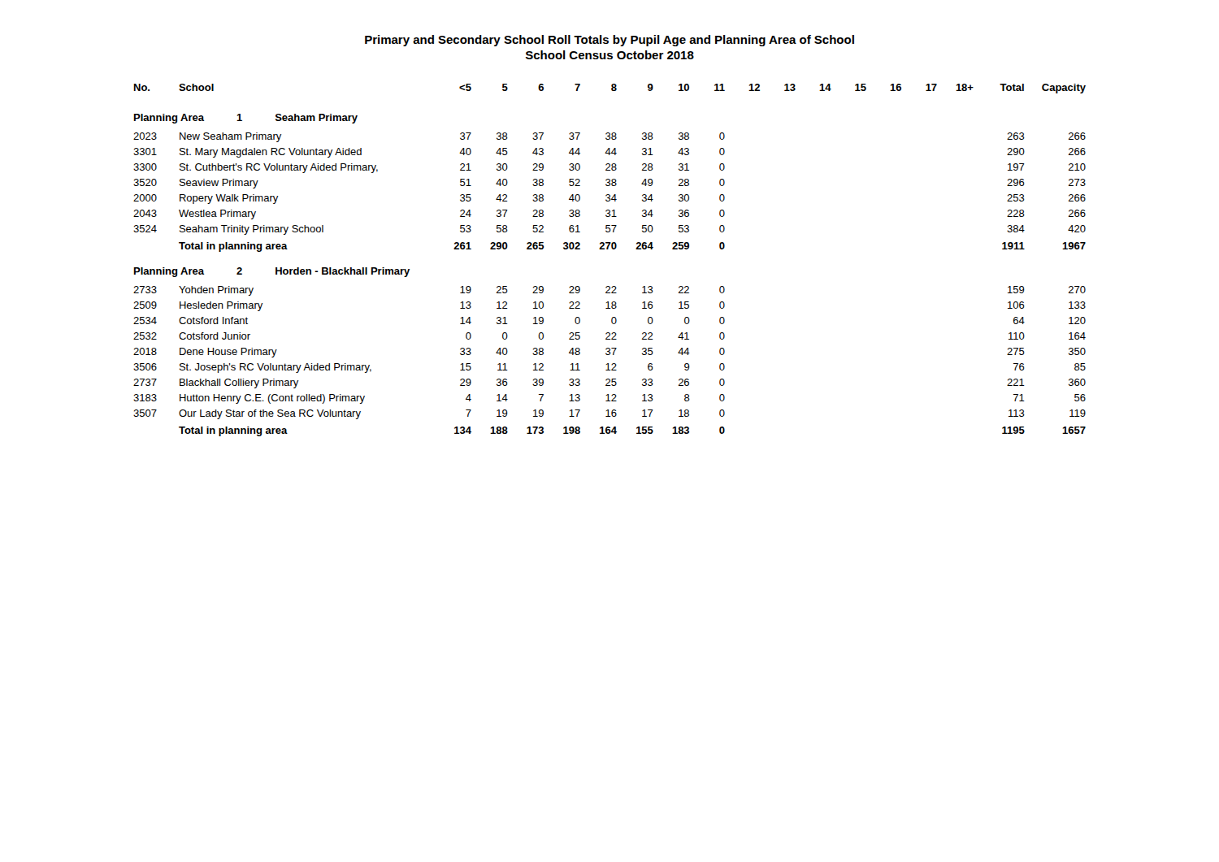Primary and Secondary School Roll Totals by Pupil Age and Planning Area of School
School Census October 2018
| No. | School | <5 | 5 | 6 | 7 | 8 | 9 | 10 | 11 | 12 | 13 | 14 | 15 | 16 | 17 | 18+ | Total | Capacity |
| --- | --- | --- | --- | --- | --- | --- | --- | --- | --- | --- | --- | --- | --- | --- | --- | --- | --- | --- |
| Planning Area 1 Seaham Primary |
| 2023 | New Seaham Primary | 37 | 38 | 37 | 37 | 38 | 38 | 38 | 0 | | | | | | | | 263 | 266 |
| 3301 | St. Mary Magdalen RC Voluntary Aided | 40 | 45 | 43 | 44 | 44 | 31 | 43 | 0 | | | | | | | | 290 | 266 |
| 3300 | St. Cuthbert's RC Voluntary Aided Primary, | 21 | 30 | 29 | 30 | 28 | 28 | 31 | 0 | | | | | | | | 197 | 210 |
| 3520 | Seaview Primary | 51 | 40 | 38 | 52 | 38 | 49 | 28 | 0 | | | | | | | | 296 | 273 |
| 2000 | Ropery Walk Primary | 35 | 42 | 38 | 40 | 34 | 34 | 30 | 0 | | | | | | | | 253 | 266 |
| 2043 | Westlea Primary | 24 | 37 | 28 | 38 | 31 | 34 | 36 | 0 | | | | | | | | 228 | 266 |
| 3524 | Seaham Trinity Primary School | 53 | 58 | 52 | 61 | 57 | 50 | 53 | 0 | | | | | | | | 384 | 420 |
| | Total in planning area | 261 | 290 | 265 | 302 | 270 | 264 | 259 | 0 | | | | | | | | 1911 | 1967 |
| Planning Area 2 Horden - Blackhall Primary |
| 2733 | Yohden Primary | 19 | 25 | 29 | 29 | 22 | 13 | 22 | 0 | | | | | | | | 159 | 270 |
| 2509 | Hesleden Primary | 13 | 12 | 10 | 22 | 18 | 16 | 15 | 0 | | | | | | | | 106 | 133 |
| 2534 | Cotsford Infant | 14 | 31 | 19 | 0 | 0 | 0 | 0 | 0 | | | | | | | | 64 | 120 |
| 2532 | Cotsford Junior | 0 | 0 | 0 | 25 | 22 | 22 | 41 | 0 | | | | | | | | 110 | 164 |
| 2018 | Dene House Primary | 33 | 40 | 38 | 48 | 37 | 35 | 44 | 0 | | | | | | | | 275 | 350 |
| 3506 | St. Joseph's RC Voluntary Aided Primary, | 15 | 11 | 12 | 11 | 12 | 6 | 9 | 0 | | | | | | | | 76 | 85 |
| 2737 | Blackhall Colliery Primary | 29 | 36 | 39 | 33 | 25 | 33 | 26 | 0 | | | | | | | | 221 | 360 |
| 3183 | Hutton Henry C.E. (Cont rolled) Primary | 4 | 14 | 7 | 13 | 12 | 13 | 8 | 0 | | | | | | | | 71 | 56 |
| 3507 | Our Lady Star of the Sea RC Voluntary | 7 | 19 | 19 | 17 | 16 | 17 | 18 | 0 | | | | | | | | 113 | 119 |
| | Total in planning area | 134 | 188 | 173 | 198 | 164 | 155 | 183 | 0 | | | | | | | | 1195 | 1657 |